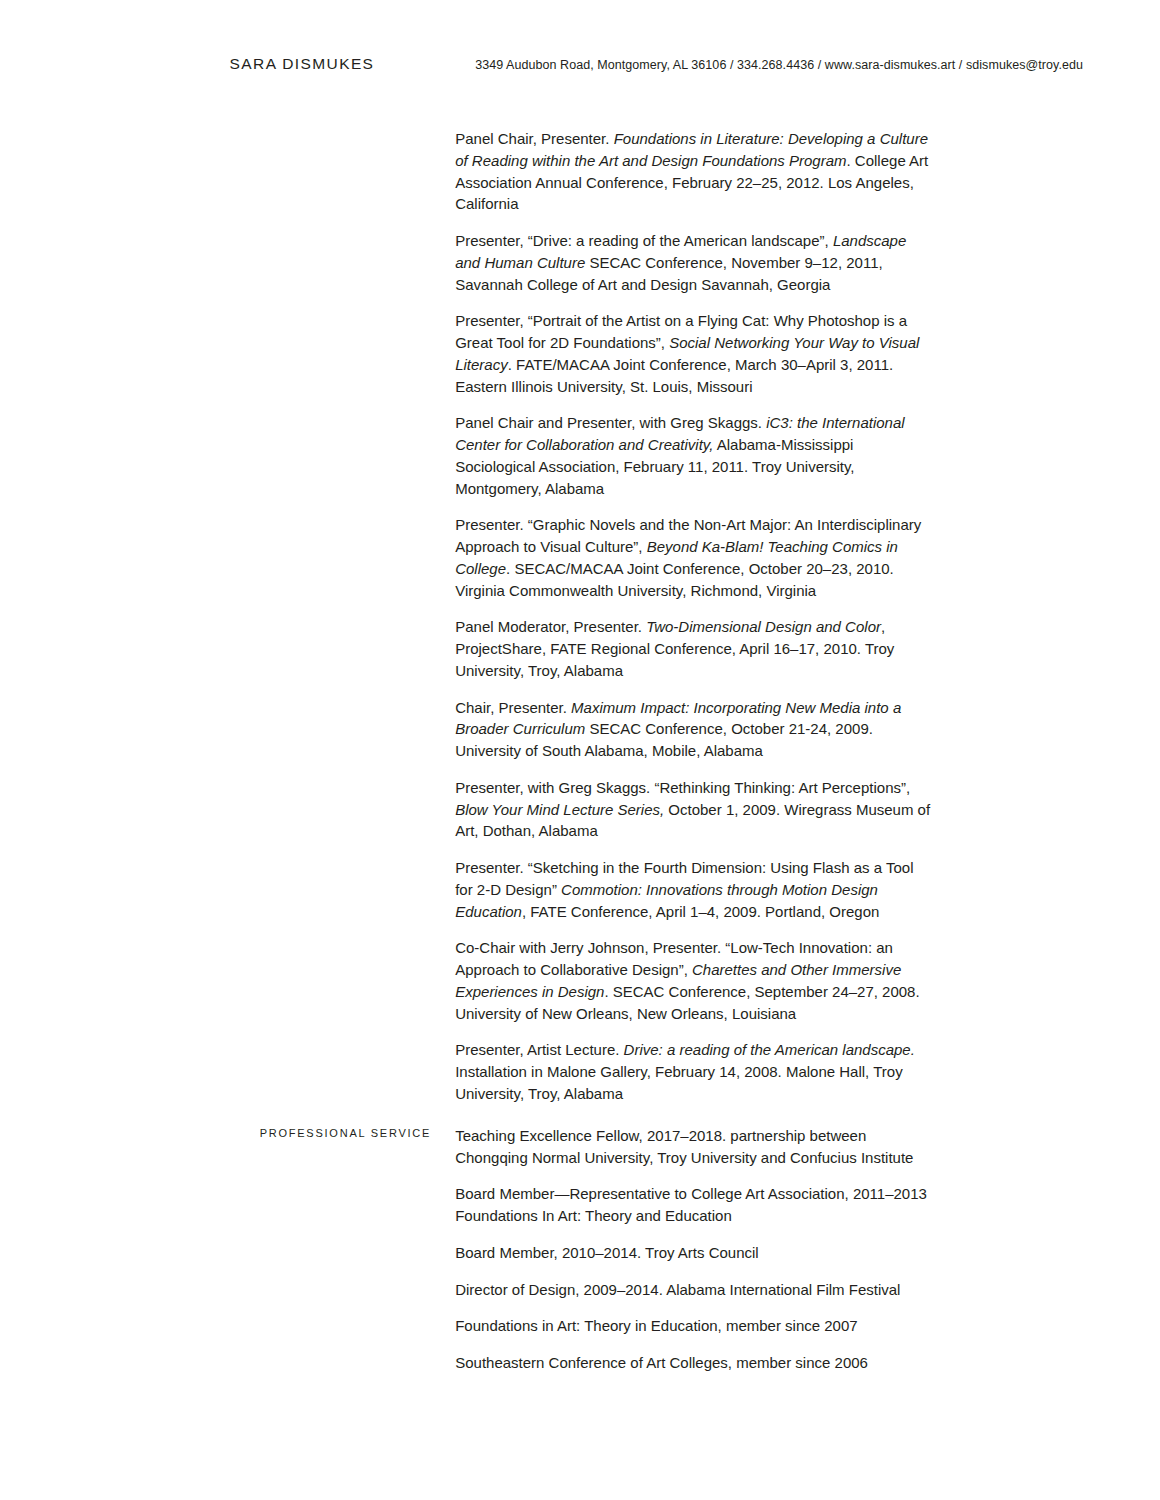SARA DISMUKES
3349 Audubon Road, Montgomery, AL 36106 / 334.268.4436 / www.sara-dismukes.art / sdismukes@troy.edu
Panel Chair, Presenter. Foundations in Literature: Developing a Culture of Reading within the Art and Design Foundations Program. College Art Association Annual Conference, February 22–25, 2012. Los Angeles, California
Presenter, “Drive: a reading of the American landscape”, Landscape and Human Culture SECAC Conference, November 9–12, 2011, Savannah College of Art and Design Savannah, Georgia
Presenter, “Portrait of the Artist on a Flying Cat: Why Photoshop is a Great Tool for 2D Foundations”, Social Networking Your Way to Visual Literacy. FATE/MACAA Joint Conference, March 30–April 3, 2011. Eastern Illinois University, St. Louis, Missouri
Panel Chair and Presenter, with Greg Skaggs. iC3: the International Center for Collaboration and Creativity, Alabama-Mississippi Sociological Association, February 11, 2011. Troy University, Montgomery, Alabama
Presenter. “Graphic Novels and the Non-Art Major: An Interdisciplinary Approach to Visual Culture”, Beyond Ka-Blam! Teaching Comics in College. SECAC/MACAA Joint Conference, October 20–23, 2010. Virginia Commonwealth University, Richmond, Virginia
Panel Moderator, Presenter. Two-Dimensional Design and Color, ProjectShare, FATE Regional Conference, April 16–17, 2010. Troy University, Troy, Alabama
Chair, Presenter. Maximum Impact: Incorporating New Media into a Broader Curriculum SECAC Conference, October 21-24, 2009. University of South Alabama, Mobile, Alabama
Presenter, with Greg Skaggs. “Rethinking Thinking: Art Perceptions”, Blow Your Mind Lecture Series, October 1, 2009. Wiregrass Museum of Art, Dothan, Alabama
Presenter. “Sketching in the Fourth Dimension: Using Flash as a Tool for 2-D Design” Commotion: Innovations through Motion Design Education, FATE Conference, April 1–4, 2009. Portland, Oregon
Co-Chair with Jerry Johnson, Presenter. “Low-Tech Innovation: an Approach to Collaborative Design”, Charettes and Other Immersive Experiences in Design. SECAC Conference, September 24–27, 2008. University of New Orleans, New Orleans, Louisiana
Presenter, Artist Lecture. Drive: a reading of the American landscape. Installation in Malone Gallery, February 14, 2008. Malone Hall, Troy University, Troy, Alabama
Professional Service
Teaching Excellence Fellow, 2017–2018. partnership between Chongqing Normal University, Troy University and Confucius Institute
Board Member—Representative to College Art Association, 2011–2013
Foundations In Art: Theory and Education
Board Member, 2010–2014. Troy Arts Council
Director of Design, 2009–2014. Alabama International Film Festival
Foundations in Art: Theory in Education, member since 2007
Southeastern Conference of Art Colleges, member since 2006